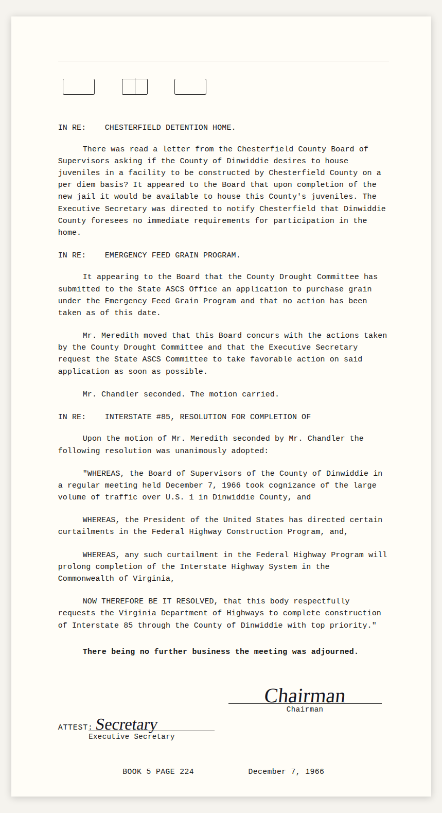IN RE: CHESTERFIELD DETENTION HOME.
There was read a letter from the Chesterfield County Board of Supervisors asking if the County of Dinwiddie desires to house juveniles in a facility to be constructed by Chesterfield County on a per diem basis? It appeared to the Board that upon completion of the new jail it would be available to house this County's juveniles. The Executive Secretary was directed to notify Chesterfield that Dinwiddie County foresees no immediate requirements for participation in the home.
IN RE: EMERGENCY FEED GRAIN PROGRAM.
It appearing to the Board that the County Drought Committee has submitted to the State ASCS Office an application to purchase grain under the Emergency Feed Grain Program and that no action has been taken as of this date.
Mr. Meredith moved that this Board concurs with the actions taken by the County Drought Committee and that the Executive Secretary request the State ASCS Committee to take favorable action on said application as soon as possible.
Mr. Chandler seconded. The motion carried.
IN RE: INTERSTATE #85, RESOLUTION FOR COMPLETION OF
Upon the motion of Mr. Meredith seconded by Mr. Chandler the following resolution was unanimously adopted:
"WHEREAS, the Board of Supervisors of the County of Dinwiddie in a regular meeting held December 7, 1966 took cognizance of the large volume of traffic over U.S. 1 in Dinwiddie County, and
WHEREAS, the President of the United States has directed certain curtailments in the Federal Highway Construction Program, and,
WHEREAS, any such curtailment in the Federal Highway Program will prolong completion of the Interstate Highway System in the Commonwealth of Virginia,
NOW THEREFORE BE IT RESOLVED, that this body respectfully requests the Virginia Department of Highways to complete construction of Interstate 85 through the County of Dinwiddie with top priority."
There being no further business the meeting was adjourned.
Chairman
Chairman
ATTEST: Secretary
Executive Secretary
BOOK 5 PAGE 224 December 7, 1966